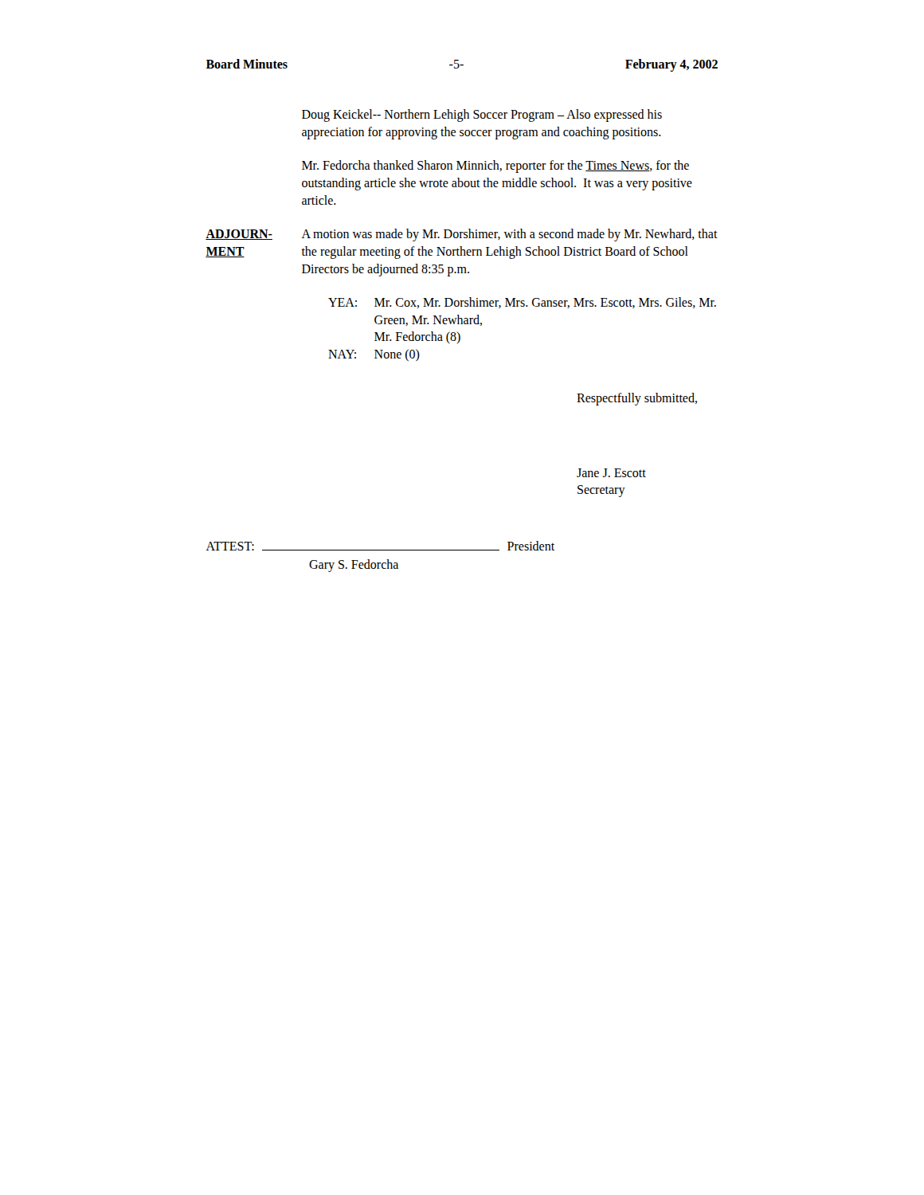Board Minutes
-5-
February 4, 2002
Doug Keickel-- Northern Lehigh Soccer Program – Also expressed his appreciation for approving the soccer program and coaching positions.
Mr. Fedorcha thanked Sharon Minnich, reporter for the Times News, for the outstanding article she wrote about the middle school. It was a very positive article.
ADJOURN-MENT
A motion was made by Mr. Dorshimer, with a second made by Mr. Newhard, that the regular meeting of the Northern Lehigh School District Board of School Directors be adjourned 8:35 p.m.
YEA:
Mr. Cox, Mr. Dorshimer, Mrs. Ganser, Mrs. Escott, Mrs. Giles, Mr. Green, Mr. Newhard,
Mr. Fedorcha (8)
NAY:
None (0)
Respectfully submitted,
Jane J. Escott
Secretary
ATTEST: President
Gary S. Fedorcha